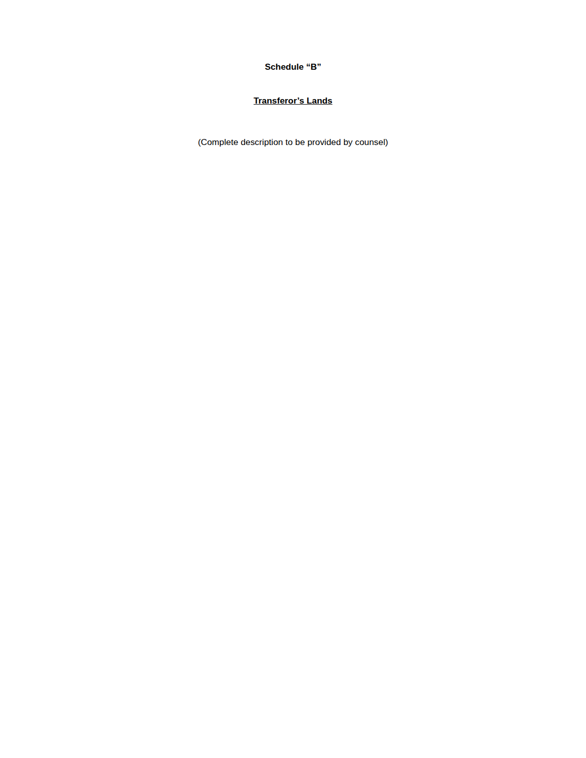Schedule “B”
Transferor’s Lands
(Complete description to be provided by counsel)